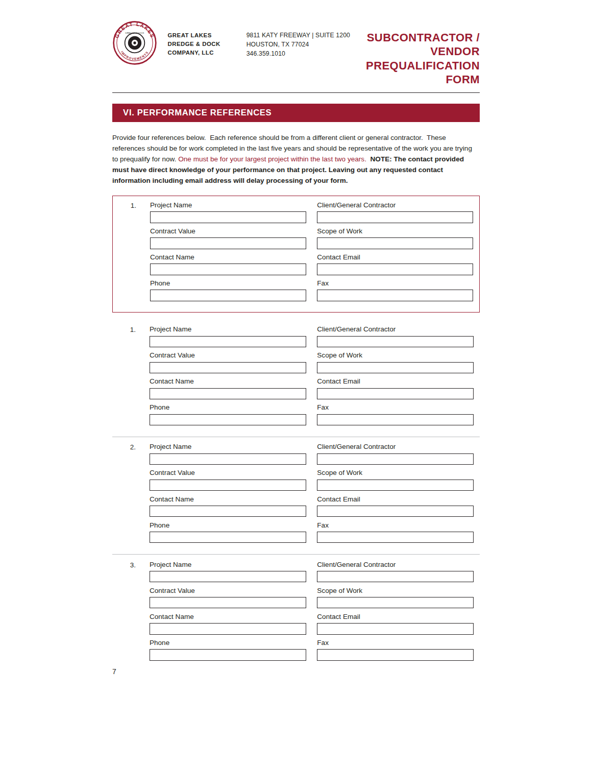GREAT LAKES IMPROVEMENTS DREDGE & DOCK
GREAT LAKES
DREDGE & DOCK
COMPANY, LLC
9811 KATY FREEWAY | SUITE 1200
HOUSTON, TX 77024
346.359.1010
SUBCONTRACTOR / VENDOR
PREQUALIFICATION FORM
VI. PERFORMANCE REFERENCES
Provide four references below. Each reference should be from a different client or general contractor. These references should be for work completed in the last five years and should be representative of the work you are trying to prequalify for now. One must be for your largest project within the last two years. NOTE: The contact provided must have direct knowledge of your performance on that project. Leaving out any requested contact information including email address will delay processing of your form.
1.
Project Name
Client/General Contractor
Contract Value
Scope of Work
Contact Name
Contact Email
Phone
Fax
1.
Project Name
Client/General Contractor
Contract Value
Scope of Work
Contact Name
Contact Email
Phone
Fax
2.
Project Name
Client/General Contractor
Contract Value
Scope of Work
Contact Name
Contact Email
Phone
Fax
3.
Project Name
Client/General Contractor
Contract Value
Scope of Work
Contact Name
Contact Email
Phone
Fax
7